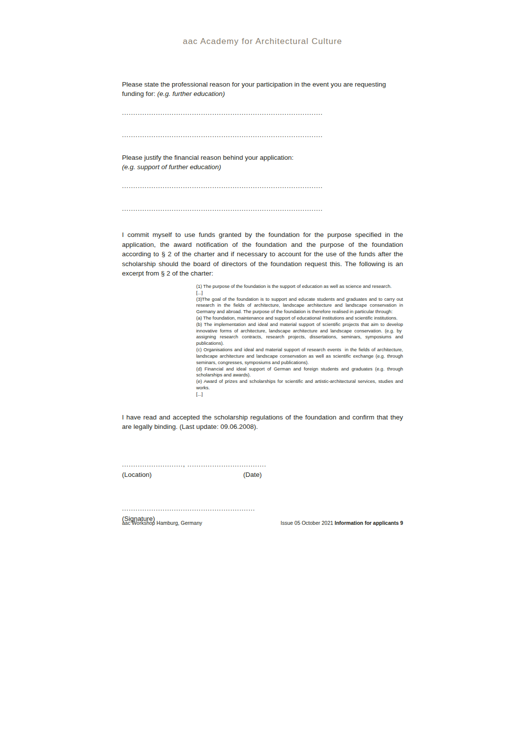aac Academy for Architectural Culture
Please state the professional reason for your participation in the event you are requesting funding for: (e.g. further education)
.........................................................................................
.........................................................................................
Please justify the financial reason behind your application:
(e.g. support of further education)
.........................................................................................
.........................................................................................
I commit myself to use funds granted by the foundation for the purpose specified in the application, the award notification of the foundation and the purpose of the foundation according to § 2 of the charter and if necessary to account for the use of the funds after the scholarship should the board of directors of the foundation request this. The following is an excerpt from § 2 of the charter:
(1) The purpose of the foundation is the support of education as well as science and research.
[...]
(3)The goal of the foundation is to support and educate students and graduates and to carry out research in the fields of architecture, landscape architecture and landscape conservation in Germany and abroad. The purpose of the foundation is therefore realised in particular through:
(a) The foundation, maintenance and support of educational institutions and scientific institutions.
(b) The implementation and ideal and material support of scientific projects that aim to develop innovative forms of architecture, landscape architecture and landscape conservation. (e.g. by assigning research contracts, research projects, dissertations, seminars, symposiums and publications).
(c) Organisations and ideal and material support of research events in the fields of architecture, landscape architecture and landscape conservation as well as scientific exchange (e.g. through seminars, congresses, symposiums and publications).
(d) Financial and ideal support of German and foreign students and graduates (e.g. through scholarships and awards).
(e) Award of prizes and scholarships for scientific and artistic-architectural services, studies and works.
[...]
I have read and accepted the scholarship regulations of the foundation and confirm that they are legally binding. (Last update: 09.06.2008).
..........................., ...................................
(Location)(Date)
...........................................................
(Signature)
aac Workshop Hamburg, Germany
Issue 05 October 2021 Information for applicants 9